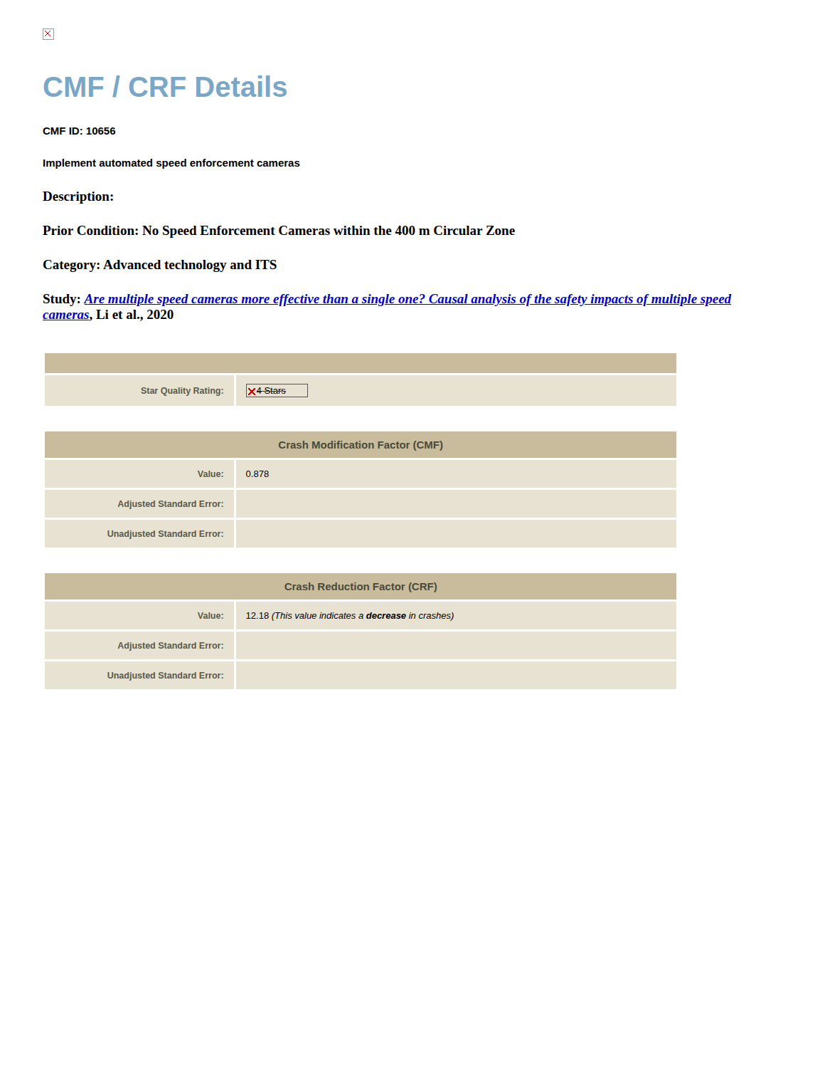CMF / CRF Details
CMF ID: 10656
Implement automated speed enforcement cameras
Description:
Prior Condition: No Speed Enforcement Cameras within the 400 m Circular Zone
Category: Advanced technology and ITS
Study: Are multiple speed cameras more effective than a single one? Causal analysis of the safety impacts of multiple speed cameras, Li et al., 2020
| Star Quality Rating: | 4 Stars |
| Crash Modification Factor (CMF) |
| Value: | 0.878 |
| Adjusted Standard Error: | |
| Unadjusted Standard Error: | |
| Crash Reduction Factor (CRF) |
| Value: | 12.18 (This value indicates a decrease in crashes) |
| Adjusted Standard Error: | |
| Unadjusted Standard Error: | |